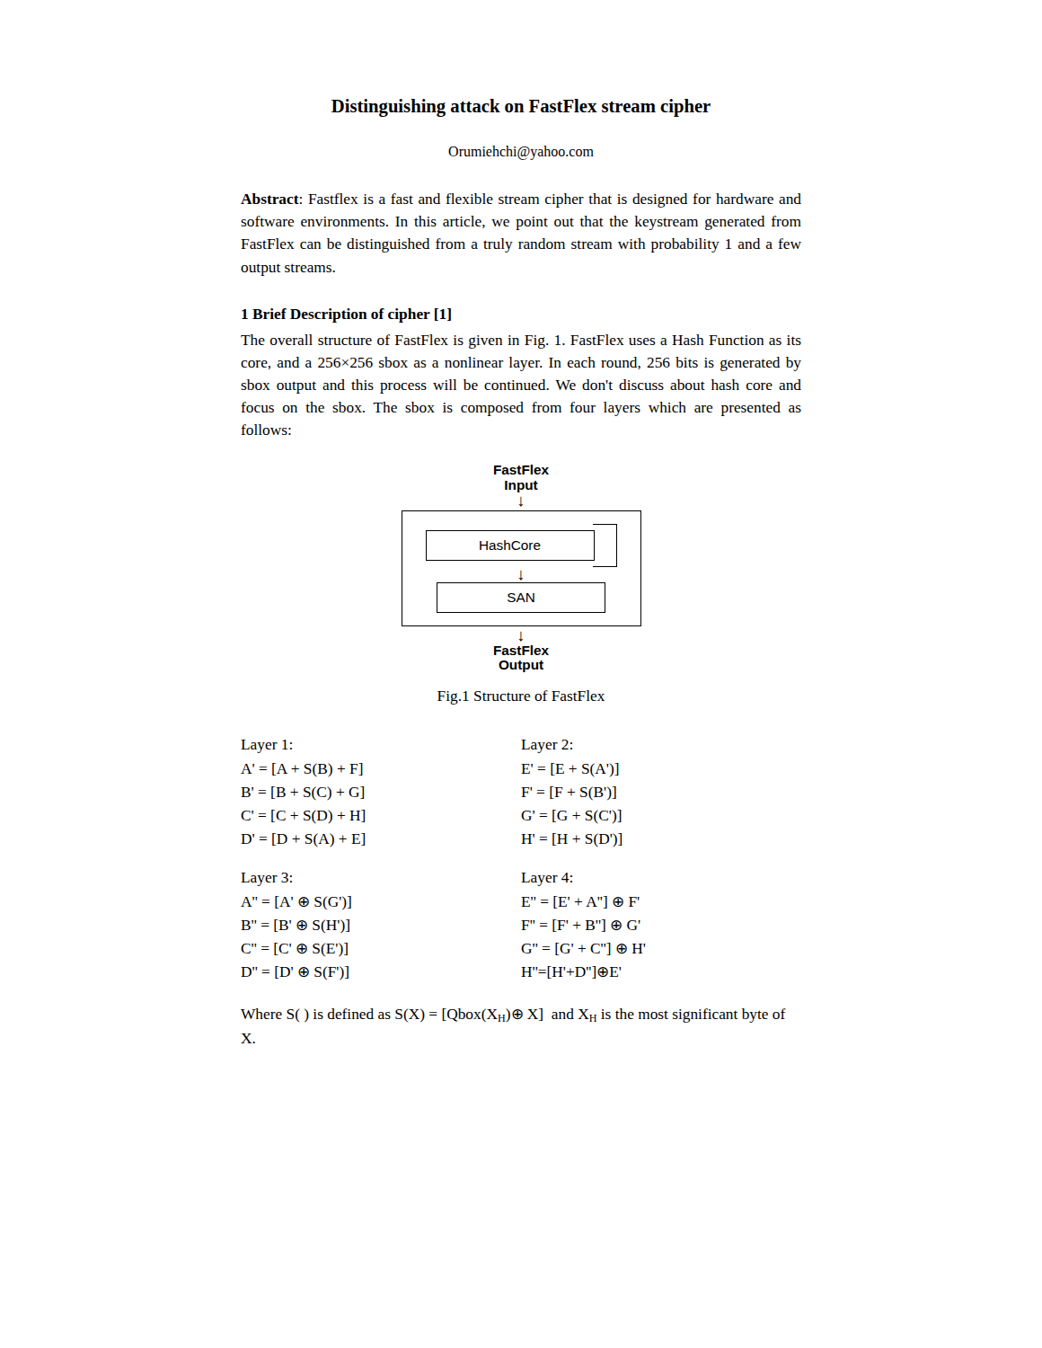Distinguishing attack on FastFlex stream cipher
Orumiehchi@yahoo.com
Abstract: Fastflex is a fast and flexible stream cipher that is designed for hardware and software environments. In this article, we point out that the keystream generated from FastFlex can be distinguished from a truly random stream with probability 1 and a few output streams.
1 Brief Description of cipher [1]
The overall structure of FastFlex is given in Fig. 1. FastFlex uses a Hash Function as its core, and a 256×256 sbox as a nonlinear layer. In each round, 256 bits is generated by sbox output and this process will be continued. We don't discuss about hash core and focus on the sbox. The sbox is composed from four layers which are presented as follows:
FastFlex
Input
↓
HashCore
↓
SAN
↓
FastFlex
Output
Fig.1 Structure of FastFlex
| Layer 1: A' = [A + S(B) + F] B' = [B + S(C) + G] C' = [C + S(D) + H] D' = [D + S(A) + E] | Layer 2: E' = [E + S(A')] F' = [F + S(B')] G' = [G + S(C')] H' = [H + S(D')] |
| Layer 3: A'' = [A' ⊕ S(G')] B'' = [B' ⊕ S(H')] C'' = [C' ⊕ S(E')] D'' = [D' ⊕ S(F')] | Layer 4: E'' = [E' + A''] ⊕ F' F'' = [F' + B''] ⊕ G' G'' = [G' + C''] ⊕ H' H''=[H'+D'']⊕E' |
Where S( ) is defined as S(X) = [Qbox(XH)⊕ X] and XH is the most significant byte of X.